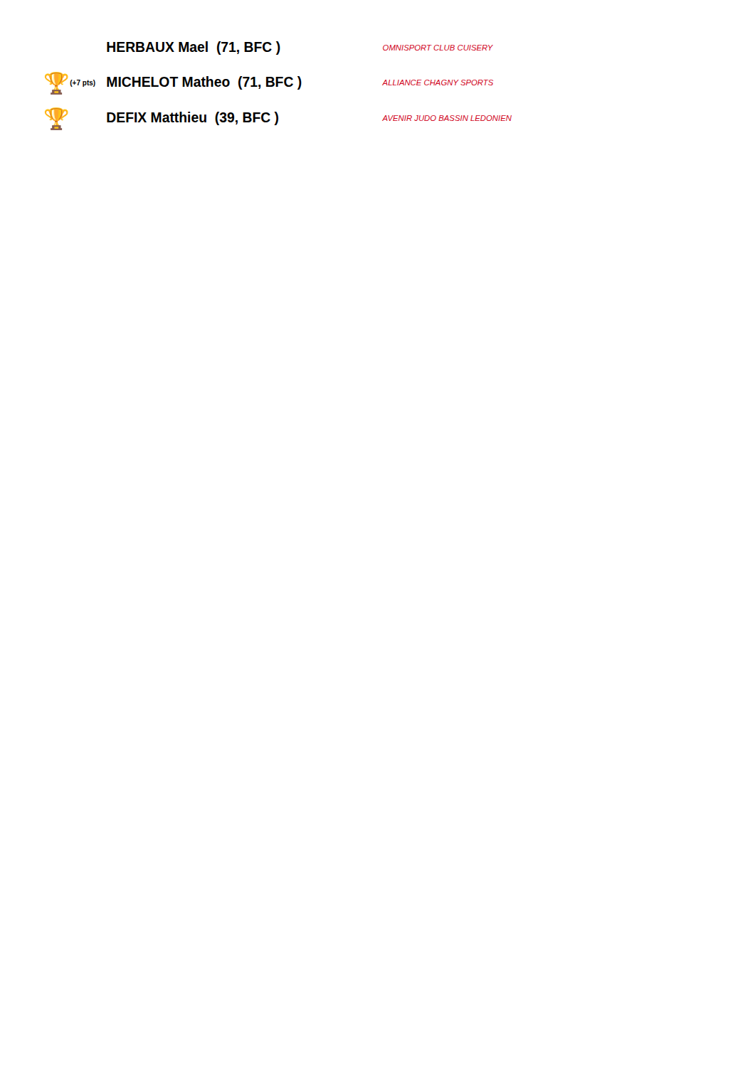| | | HERBAUX Mael (71, BFC ) | OMNISPORT CLUB CUISERY |
| 🏆 | (+7 pts) | MICHELOT Matheo (71, BFC ) | ALLIANCE CHAGNY SPORTS |
| 🏆 | | DEFIX Matthieu (39, BFC ) | AVENIR JUDO BASSIN LEDONIEN |